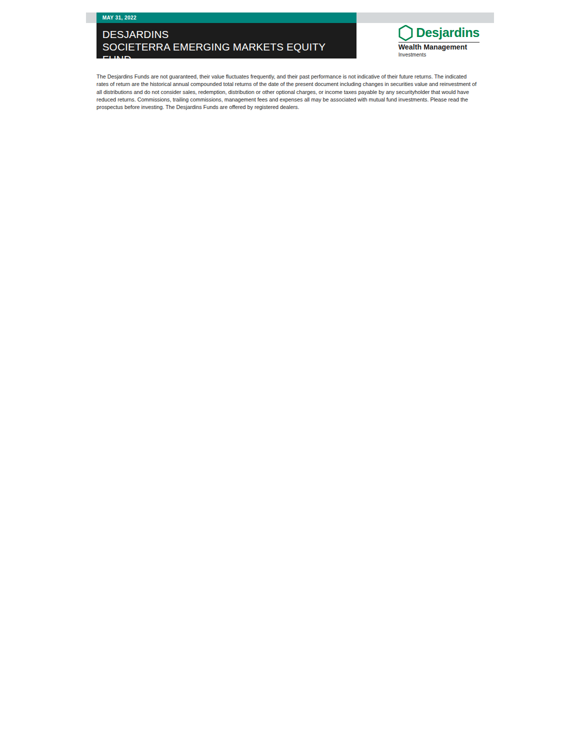MAY 31, 2022
DESJARDINS
SOCIETERRA EMERGING MARKETS EQUITY FUND
Desjardins
Wealth Management
Investments
The Desjardins Funds are not guaranteed, their value fluctuates frequently, and their past performance is not indicative of their future returns. The indicated rates of return are the historical annual compounded total returns of the date of the present document including changes in securities value and reinvestment of all distributions and do not consider sales, redemption, distribution or other optional charges, or income taxes payable by any securityholder that would have reduced returns. Commissions, trailing commissions, management fees and expenses all may be associated with mutual fund investments. Please read the prospectus before investing. The Desjardins Funds are offered by registered dealers.